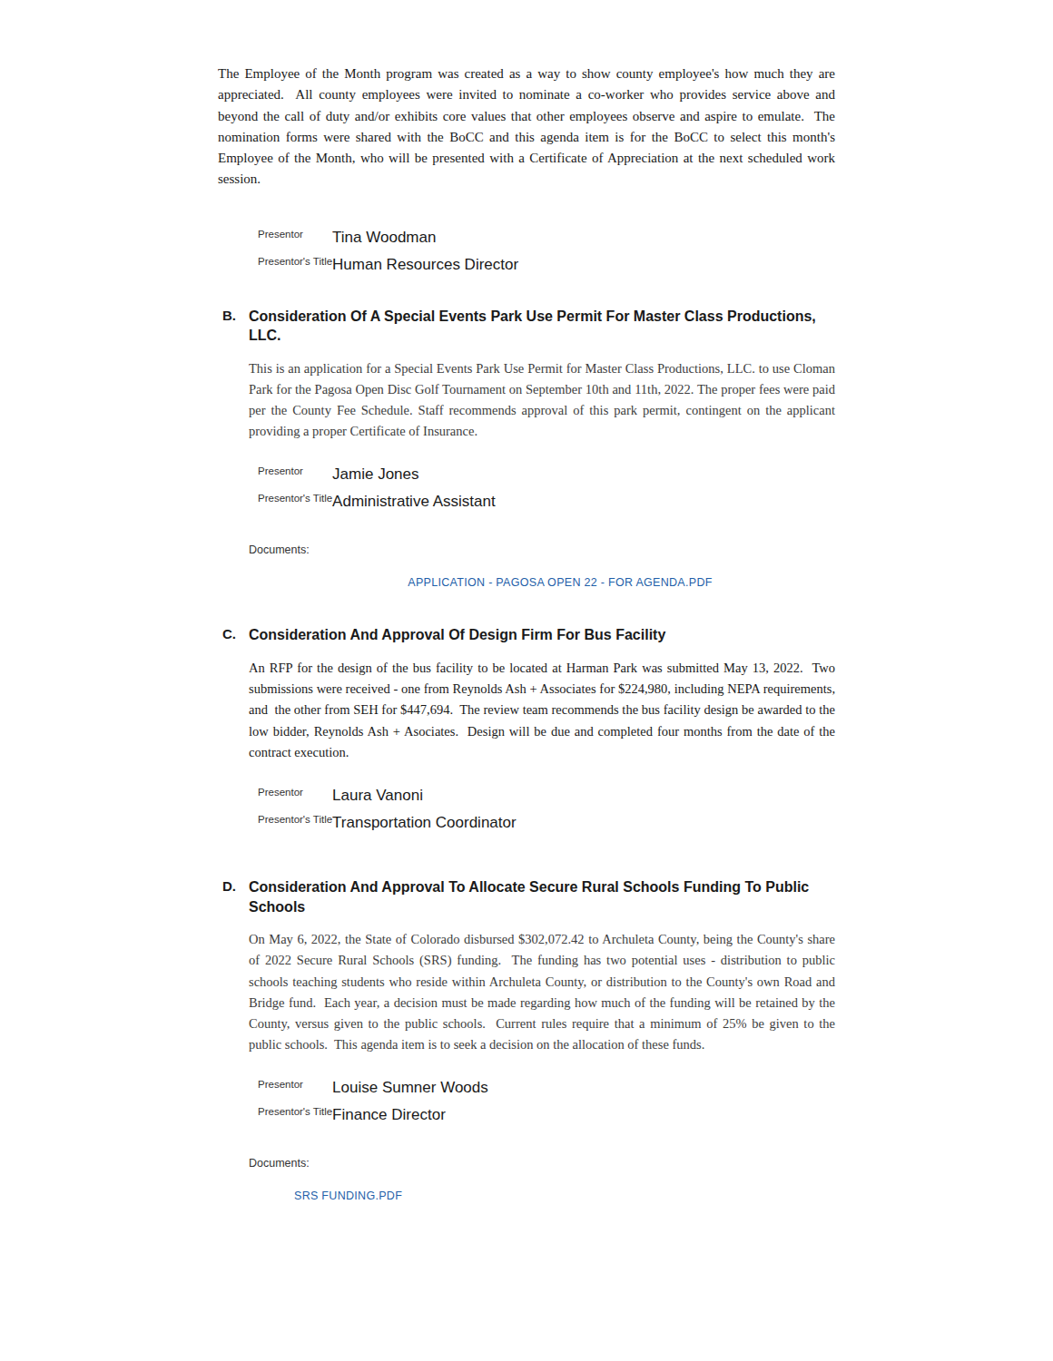The Employee of the Month program was created as a way to show county employee's how much they are appreciated. All county employees were invited to nominate a co-worker who provides service above and beyond the call of duty and/or exhibits core values that other employees observe and aspire to emulate. The nomination forms were shared with the BoCC and this agenda item is for the BoCC to select this month's Employee of the Month, who will be presented with a Certificate of Appreciation at the next scheduled work session.
| Presentor | Tina Woodman |
| Presentor's Title | Human Resources Director |
B.
Consideration Of A Special Events Park Use Permit For Master Class Productions, LLC.
This is an application for a Special Events Park Use Permit for Master Class Productions, LLC. to use Cloman Park for the Pagosa Open Disc Golf Tournament on September 10th and 11th, 2022. The proper fees were paid per the County Fee Schedule. Staff recommends approval of this park permit, contingent on the applicant providing a proper Certificate of Insurance.
| Presentor | Jamie Jones |
| Presentor's Title | Administrative Assistant |
Documents:
APPLICATION - PAGOSA OPEN 22 - FOR AGENDA.PDF
C.
Consideration And Approval Of Design Firm For Bus Facility
An RFP for the design of the bus facility to be located at Harman Park was submitted May 13, 2022. Two submissions were received - one from Reynolds Ash + Associates for $224,980, including NEPA requirements, and the other from SEH for $447,694. The review team recommends the bus facility design be awarded to the low bidder, Reynolds Ash + Asociates. Design will be due and completed four months from the date of the contract execution.
| Presentor | Laura Vanoni |
| Presentor's Title | Transportation Coordinator |
D.
Consideration And Approval To Allocate Secure Rural Schools Funding To Public Schools
On May 6, 2022, the State of Colorado disbursed $302,072.42 to Archuleta County, being the County's share of 2022 Secure Rural Schools (SRS) funding. The funding has two potential uses - distribution to public schools teaching students who reside within Archuleta County, or distribution to the County's own Road and Bridge fund. Each year, a decision must be made regarding how much of the funding will be retained by the County, versus given to the public schools. Current rules require that a minimum of 25% be given to the public schools. This agenda item is to seek a decision on the allocation of these funds.
| Presentor | Louise Sumner Woods |
| Presentor's Title | Finance Director |
Documents:
SRS FUNDING.PDF